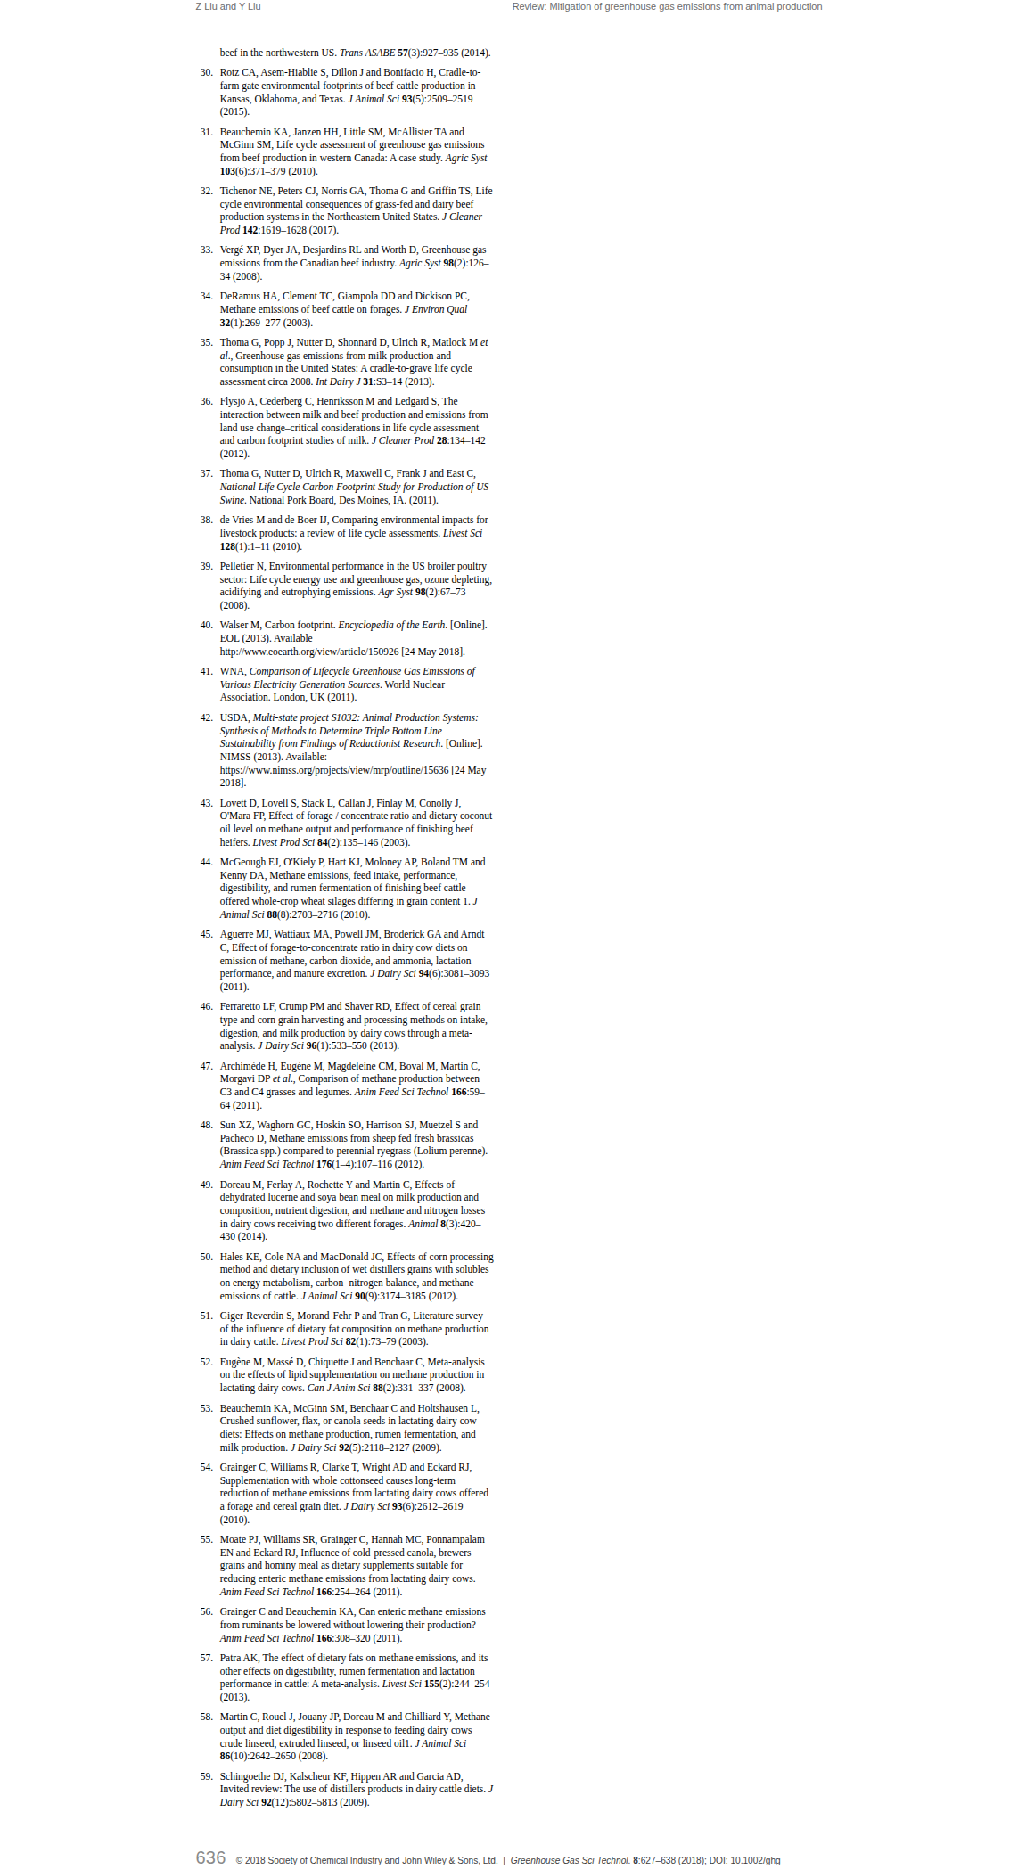Z Liu and Y Liu
Review: Mitigation of greenhouse gas emissions from animal production
beef in the northwestern US. Trans ASABE 57(3):927–935 (2014).
30. Rotz CA, Asem-Hiablie S, Dillon J and Bonifacio H, Cradle-to-farm gate environmental footprints of beef cattle production in Kansas, Oklahoma, and Texas. J Animal Sci 93(5):2509–2519 (2015).
31. Beauchemin KA, Janzen HH, Little SM, McAllister TA and McGinn SM, Life cycle assessment of greenhouse gas emissions from beef production in western Canada: A case study. Agric Syst 103(6):371–379 (2010).
32. Tichenor NE, Peters CJ, Norris GA, Thoma G and Griffin TS, Life cycle environmental consequences of grass-fed and dairy beef production systems in the Northeastern United States. J Cleaner Prod 142:1619–1628 (2017).
33. Vergé XP, Dyer JA, Desjardins RL and Worth D, Greenhouse gas emissions from the Canadian beef industry. Agric Syst 98(2):126–34 (2008).
34. DeRamus HA, Clement TC, Giampola DD and Dickison PC, Methane emissions of beef cattle on forages. J Environ Qual 32(1):269–277 (2003).
35. Thoma G, Popp J, Nutter D, Shonnard D, Ulrich R, Matlock M et al., Greenhouse gas emissions from milk production and consumption in the United States: A cradle-to-grave life cycle assessment circa 2008. Int Dairy J 31:S3–14 (2013).
36. Flysjö A, Cederberg C, Henriksson M and Ledgard S, The interaction between milk and beef production and emissions from land use change–critical considerations in life cycle assessment and carbon footprint studies of milk. J Cleaner Prod 28:134–142 (2012).
37. Thoma G, Nutter D, Ulrich R, Maxwell C, Frank J and East C, National Life Cycle Carbon Footprint Study for Production of US Swine. National Pork Board, Des Moines, IA. (2011).
38. de Vries M and de Boer IJ, Comparing environmental impacts for livestock products: a review of life cycle assessments. Livest Sci 128(1):1–11 (2010).
39. Pelletier N, Environmental performance in the US broiler poultry sector: Life cycle energy use and greenhouse gas, ozone depleting, acidifying and eutrophying emissions. Agr Syst 98(2):67–73 (2008).
40. Walser M, Carbon footprint. Encyclopedia of the Earth. [Online]. EOL (2013). Available http://www.eoearth.org/view/article/150926 [24 May 2018].
41. WNA, Comparison of Lifecycle Greenhouse Gas Emissions of Various Electricity Generation Sources. World Nuclear Association. London, UK (2011).
42. USDA, Multi-state project S1032: Animal Production Systems: Synthesis of Methods to Determine Triple Bottom Line Sustainability from Findings of Reductionist Research. [Online]. NIMSS (2013). Available: https://www.nimss.org/projects/view/mrp/outline/15636 [24 May 2018].
43. Lovett D, Lovell S, Stack L, Callan J, Finlay M, Conolly J, O'Mara FP, Effect of forage / concentrate ratio and dietary coconut oil level on methane output and performance of finishing beef heifers. Livest Prod Sci 84(2):135–146 (2003).
44. McGeough EJ, O'Kiely P, Hart KJ, Moloney AP, Boland TM and Kenny DA, Methane emissions, feed intake, performance, digestibility, and rumen fermentation of finishing beef cattle offered whole-crop wheat silages differing in grain content 1. J Animal Sci 88(8):2703–2716 (2010).
45. Aguerre MJ, Wattiaux MA, Powell JM, Broderick GA and Arndt C, Effect of forage-to-concentrate ratio in dairy cow diets on emission of methane, carbon dioxide, and ammonia, lactation performance, and manure excretion. J Dairy Sci 94(6):3081–3093 (2011).
46. Ferraretto LF, Crump PM and Shaver RD, Effect of cereal grain type and corn grain harvesting and processing methods on intake, digestion, and milk production by dairy cows through a meta-analysis. J Dairy Sci 96(1):533–550 (2013).
47. Archimède H, Eugène M, Magdeleine CM, Boval M, Martin C, Morgavi DP et al., Comparison of methane production between C3 and C4 grasses and legumes. Anim Feed Sci Technol 166:59–64 (2011).
48. Sun XZ, Waghorn GC, Hoskin SO, Harrison SJ, Muetzel S and Pacheco D, Methane emissions from sheep fed fresh brassicas (Brassica spp.) compared to perennial ryegrass (Lolium perenne). Anim Feed Sci Technol 176(1–4):107–116 (2012).
49. Doreau M, Ferlay A, Rochette Y and Martin C, Effects of dehydrated lucerne and soya bean meal on milk production and composition, nutrient digestion, and methane and nitrogen losses in dairy cows receiving two different forages. Animal 8(3):420–430 (2014).
50. Hales KE, Cole NA and MacDonald JC, Effects of corn processing method and dietary inclusion of wet distillers grains with solubles on energy metabolism, carbon−nitrogen balance, and methane emissions of cattle. J Animal Sci 90(9):3174–3185 (2012).
51. Giger-Reverdin S, Morand-Fehr P and Tran G, Literature survey of the influence of dietary fat composition on methane production in dairy cattle. Livest Prod Sci 82(1):73–79 (2003).
52. Eugène M, Massé D, Chiquette J and Benchaar C, Meta-analysis on the effects of lipid supplementation on methane production in lactating dairy cows. Can J Anim Sci 88(2):331–337 (2008).
53. Beauchemin KA, McGinn SM, Benchaar C and Holtshausen L, Crushed sunflower, flax, or canola seeds in lactating dairy cow diets: Effects on methane production, rumen fermentation, and milk production. J Dairy Sci 92(5):2118–2127 (2009).
54. Grainger C, Williams R, Clarke T, Wright AD and Eckard RJ, Supplementation with whole cottonseed causes long-term reduction of methane emissions from lactating dairy cows offered a forage and cereal grain diet. J Dairy Sci 93(6):2612–2619 (2010).
55. Moate PJ, Williams SR, Grainger C, Hannah MC, Ponnampalam EN and Eckard RJ, Influence of cold-pressed canola, brewers grains and hominy meal as dietary supplements suitable for reducing enteric methane emissions from lactating dairy cows. Anim Feed Sci Technol 166:254–264 (2011).
56. Grainger C and Beauchemin KA, Can enteric methane emissions from ruminants be lowered without lowering their production? Anim Feed Sci Technol 166:308–320 (2011).
57. Patra AK, The effect of dietary fats on methane emissions, and its other effects on digestibility, rumen fermentation and lactation performance in cattle: A meta-analysis. Livest Sci 155(2):244–254 (2013).
58. Martin C, Rouel J, Jouany JP, Doreau M and Chilliard Y, Methane output and diet digestibility in response to feeding dairy cows crude linseed, extruded linseed, or linseed oil1. J Animal Sci 86(10):2642–2650 (2008).
59. Schingoethe DJ, Kalscheur KF, Hippen AR and Garcia AD, Invited review: The use of distillers products in dairy cattle diets. J Dairy Sci 92(12):5802–5813 (2009).
636
© 2018 Society of Chemical Industry and John Wiley & Sons, Ltd. | Greenhouse Gas Sci Technol. 8:627–638 (2018); DOI: 10.1002/ghg